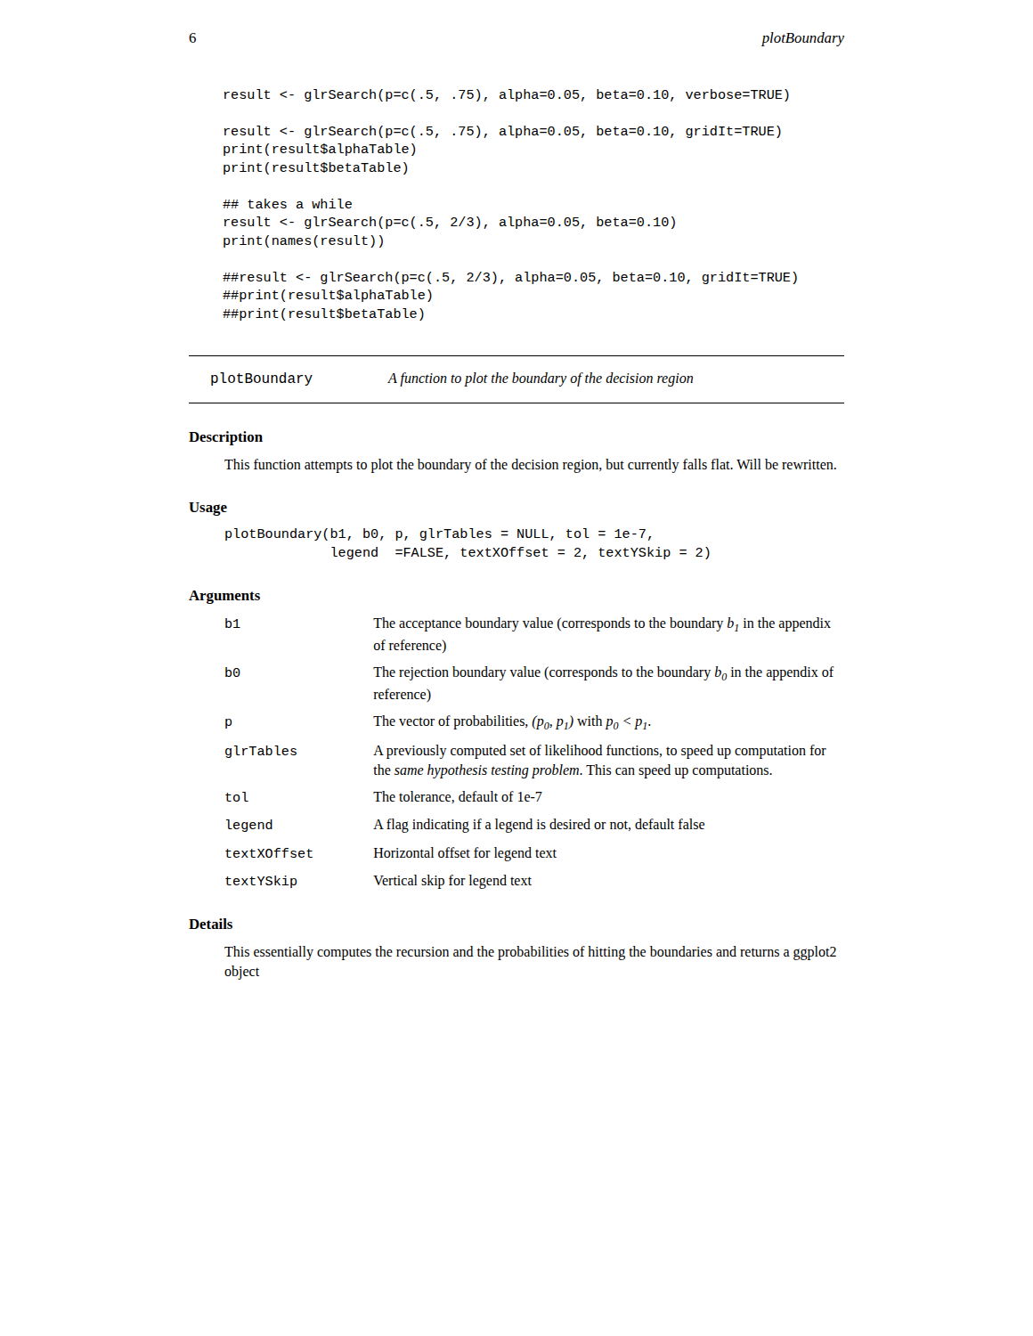6 plotBoundary
result <- glrSearch(p=c(.5, .75), alpha=0.05, beta=0.10, verbose=TRUE)

result <- glrSearch(p=c(.5, .75), alpha=0.05, beta=0.10, gridIt=TRUE)
print(result$alphaTable)
print(result$betaTable)

## takes a while
result <- glrSearch(p=c(.5, 2/3), alpha=0.05, beta=0.10)
print(names(result))

##result <- glrSearch(p=c(.5, 2/3), alpha=0.05, beta=0.10, gridIt=TRUE)
##print(result$alphaTable)
##print(result$betaTable)
plotBoundary A function to plot the boundary of the decision region
Description
This function attempts to plot the boundary of the decision region, but currently falls flat. Will be rewritten.
Usage
plotBoundary(b1, b0, p, glrTables = NULL, tol = 1e-7,
             legend  =FALSE, textXOffset = 2, textYSkip = 2)
Arguments
b1
The acceptance boundary value (corresponds to the boundary b1 in the appendix of reference)
b0
The rejection boundary value (corresponds to the boundary b0 in the appendix of reference)
p
The vector of probabilities, (p0, p1) with p0 < p1.
glrTables
A previously computed set of likelihood functions, to speed up computation for the same hypothesis testing problem. This can speed up computations.
tol
The tolerance, default of 1e-7
legend
A flag indicating if a legend is desired or not, default false
textXOffset
Horizontal offset for legend text
textYSkip
Vertical skip for legend text
Details
This essentially computes the recursion and the probabilities of hitting the boundaries and returns a ggplot2 object